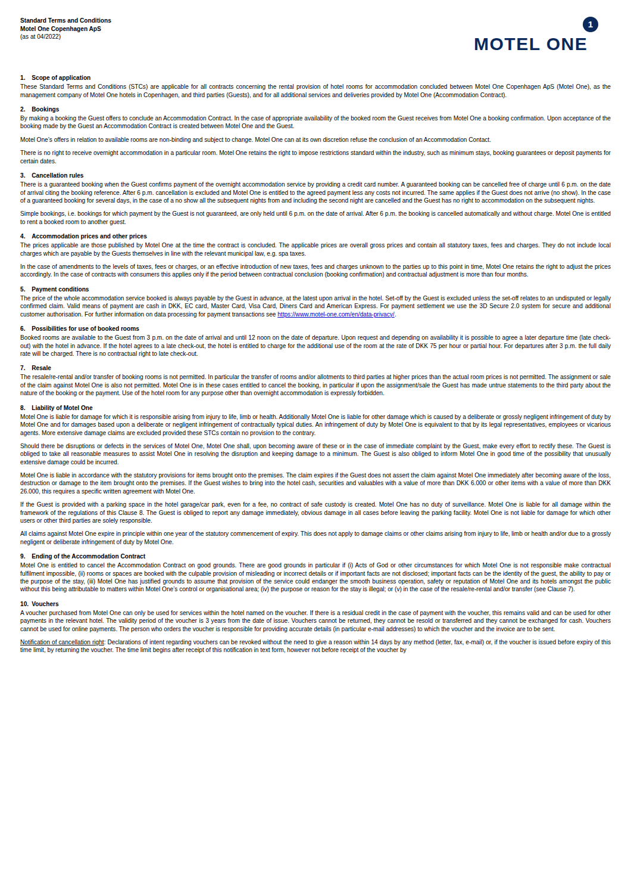Standard Terms and Conditions
Motel One Copenhagen ApS
(as at 04/2022)
1 MOTEL ONE
1. Scope of application
These Standard Terms and Conditions (STCs) are applicable for all contracts concerning the rental provision of hotel rooms for accommodation concluded between Motel One Copenhagen ApS (Motel One), as the management company of Motel One hotels in Copenhagen, and third parties (Guests), and for all additional services and deliveries provided by Motel One (Accommodation Contract).
2. Bookings
By making a booking the Guest offers to conclude an Accommodation Contract. In the case of appropriate availability of the booked room the Guest receives from Motel One a booking confirmation. Upon acceptance of the booking made by the Guest an Accommodation Contract is created between Motel One and the Guest.
Motel One’s offers in relation to available rooms are non-binding and subject to change. Motel One can at its own discretion refuse the conclusion of an Accommodation Contact.
There is no right to receive overnight accommodation in a particular room. Motel One retains the right to impose restrictions standard within the industry, such as minimum stays, booking guarantees or deposit payments for certain dates.
3. Cancellation rules
There is a guaranteed booking when the Guest confirms payment of the overnight accommodation service by providing a credit card number. A guaranteed booking can be cancelled free of charge until 6 p.m. on the date of arrival citing the booking reference. After 6 p.m. cancellation is excluded and Motel One is entitled to the agreed payment less any costs not incurred. The same applies if the Guest does not arrive (no show). In the case of a guaranteed booking for several days, in the case of a no show all the subsequent nights from and including the second night are cancelled and the Guest has no right to accommodation on the subsequent nights.
Simple bookings, i.e. bookings for which payment by the Guest is not guaranteed, are only held until 6 p.m. on the date of arrival. After 6 p.m. the booking is cancelled automatically and without charge. Motel One is entitled to rent a booked room to another guest.
4. Accommodation prices and other prices
The prices applicable are those published by Motel One at the time the contract is concluded. The applicable prices are overall gross prices and contain all statutory taxes, fees and charges. They do not include local charges which are payable by the Guests themselves in line with the relevant municipal law, e.g. spa taxes.
In the case of amendments to the levels of taxes, fees or charges, or an effective introduction of new taxes, fees and charges unknown to the parties up to this point in time, Motel One retains the right to adjust the prices accordingly. In the case of contracts with consumers this applies only if the period between contractual conclusion (booking confirmation) and contractual adjustment is more than four months.
5. Payment conditions
The price of the whole accommodation service booked is always payable by the Guest in advance, at the latest upon arrival in the hotel. Set-off by the Guest is excluded unless the set-off relates to an undisputed or legally confirmed claim. Valid means of payment are cash in DKK, EC card, Master Card, Visa Card, Diners Card and American Express. For payment settlement we use the 3D Secure 2.0 system for secure and additional customer authorisation. For further information on data processing for payment transactions see https://www.motel-one.com/en/data-privacy/.
6. Possibilities for use of booked rooms
Booked rooms are available to the Guest from 3 p.m. on the date of arrival and until 12 noon on the date of departure. Upon request and depending on availability it is possible to agree a later departure time (late check-out) with the hotel in advance. If the hotel agrees to a late check-out, the hotel is entitled to charge for the additional use of the room at the rate of DKK 75 per hour or partial hour. For departures after 3 p.m. the full daily rate will be charged. There is no contractual right to late check-out.
7. Resale
The resale/re-rental and/or transfer of booking rooms is not permitted. In particular the transfer of rooms and/or allotments to third parties at higher prices than the actual room prices is not permitted. The assignment or sale of the claim against Motel One is also not permitted. Motel One is in these cases entitled to cancel the booking, in particular if upon the assignment/sale the Guest has made untrue statements to the third party about the nature of the booking or the payment. Use of the hotel room for any purpose other than overnight accommodation is expressly forbidden.
8. Liability of Motel One
Motel One is liable for damage for which it is responsible arising from injury to life, limb or health. Additionally Motel One is liable for other damage which is caused by a deliberate or grossly negligent infringement of duty by Motel One and for damages based upon a deliberate or negligent infringement of contractually typical duties. An infringement of duty by Motel One is equivalent to that by its legal representatives, employees or vicarious agents. More extensive damage claims are excluded provided these STCs contain no provision to the contrary.
Should there be disruptions or defects in the services of Motel One, Motel One shall, upon becoming aware of these or in the case of immediate complaint by the Guest, make every effort to rectify these. The Guest is obliged to take all reasonable measures to assist Motel One in resolving the disruption and keeping damage to a minimum. The Guest is also obliged to inform Motel One in good time of the possibility that unusually extensive damage could be incurred.
Motel One is liable in accordance with the statutory provisions for items brought onto the premises. The claim expires if the Guest does not assert the claim against Motel One immediately after becoming aware of the loss, destruction or damage to the item brought onto the premises. If the Guest wishes to bring into the hotel cash, securities and valuables with a value of more than DKK 6.000 or other items with a value of more than DKK 26.000, this requires a specific written agreement with Motel One.
If the Guest is provided with a parking space in the hotel garage/car park, even for a fee, no contract of safe custody is created. Motel One has no duty of surveillance. Motel One is liable for all damage within the framework of the regulations of this Clause 8. The Guest is obliged to report any damage immediately, obvious damage in all cases before leaving the parking facility. Motel One is not liable for damage for which other users or other third parties are solely responsible.
All claims against Motel One expire in principle within one year of the statutory commencement of expiry. This does not apply to damage claims or other claims arising from injury to life, limb or health and/or due to a grossly negligent or deliberate infringement of duty by Motel One.
9. Ending of the Accommodation Contract
Motel One is entitled to cancel the Accommodation Contract on good grounds. There are good grounds in particular if (i) Acts of God or other circumstances for which Motel One is not responsible make contractual fulfilment impossible, (ii) rooms or spaces are booked with the culpable provision of misleading or incorrect details or if important facts are not disclosed; important facts can be the identity of the guest, the ability to pay or the purpose of the stay, (iii) Motel One has justified grounds to assume that provision of the service could endanger the smooth business operation, safety or reputation of Motel One and its hotels amongst the public without this being attributable to matters within Motel One’s control or organisational area; (iv) the purpose or reason for the stay is illegal; or (v) in the case of the resale/re-rental and/or transfer (see Clause 7).
10. Vouchers
A voucher purchased from Motel One can only be used for services within the hotel named on the voucher. If there is a residual credit in the case of payment with the voucher, this remains valid and can be used for other payments in the relevant hotel. The validity period of the voucher is 3 years from the date of issue. Vouchers cannot be returned, they cannot be resold or transferred and they cannot be exchanged for cash. Vouchers cannot be used for online payments. The person who orders the voucher is responsible for providing accurate details (in particular e-mail addresses) to which the voucher and the invoice are to be sent.
Notification of cancellation right: Declarations of intent regarding vouchers can be revoked without the need to give a reason within 14 days by any method (letter, fax, e-mail) or, if the voucher is issued before expiry of this time limit, by returning the voucher. The time limit begins after receipt of this notification in text form, however not before receipt of the voucher by